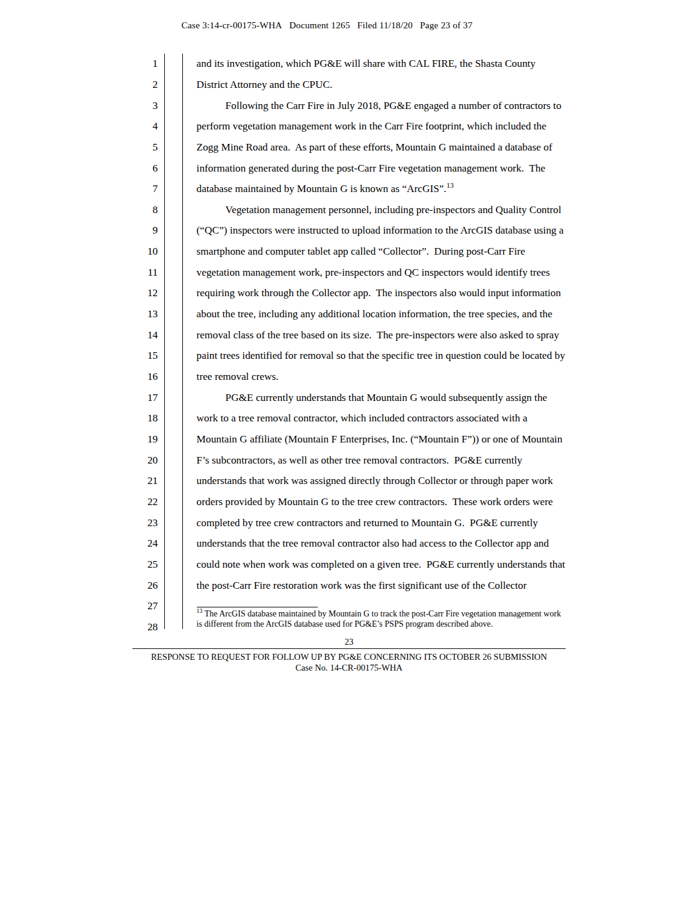Case 3:14-cr-00175-WHA Document 1265 Filed 11/18/20 Page 23 of 37
1
2
3
4
5
6
7
8
9
10
11
12
13
14
15
16
17
18
19
20
21
22
23
24
25
26
27
28
and its investigation, which PG&E will share with CAL FIRE, the Shasta County District Attorney and the CPUC.
Following the Carr Fire in July 2018, PG&E engaged a number of contractors to perform vegetation management work in the Carr Fire footprint, which included the Zogg Mine Road area. As part of these efforts, Mountain G maintained a database of information generated during the post-Carr Fire vegetation management work. The database maintained by Mountain G is known as “ArcGIS”.13
Vegetation management personnel, including pre-inspectors and Quality Control (“QC”) inspectors were instructed to upload information to the ArcGIS database using a smartphone and computer tablet app called “Collector”. During post-Carr Fire vegetation management work, pre-inspectors and QC inspectors would identify trees requiring work through the Collector app. The inspectors also would input information about the tree, including any additional location information, the tree species, and the removal class of the tree based on its size. The pre-inspectors were also asked to spray paint trees identified for removal so that the specific tree in question could be located by tree removal crews.
PG&E currently understands that Mountain G would subsequently assign the work to a tree removal contractor, which included contractors associated with a Mountain G affiliate (Mountain F Enterprises, Inc. (“Mountain F”)) or one of Mountain F’s subcontractors, as well as other tree removal contractors. PG&E currently understands that work was assigned directly through Collector or through paper work orders provided by Mountain G to the tree crew contractors. These work orders were completed by tree crew contractors and returned to Mountain G. PG&E currently understands that the tree removal contractor also had access to the Collector app and could note when work was completed on a given tree. PG&E currently understands that the post-Carr Fire restoration work was the first significant use of the Collector
13 The ArcGIS database maintained by Mountain G to track the post-Carr Fire vegetation management work is different from the ArcGIS database used for PG&E’s PSPS program described above.
23
RESPONSE TO REQUEST FOR FOLLOW UP BY PG&E CONCERNING ITS OCTOBER 26 SUBMISSION
Case No. 14-CR-00175-WHA